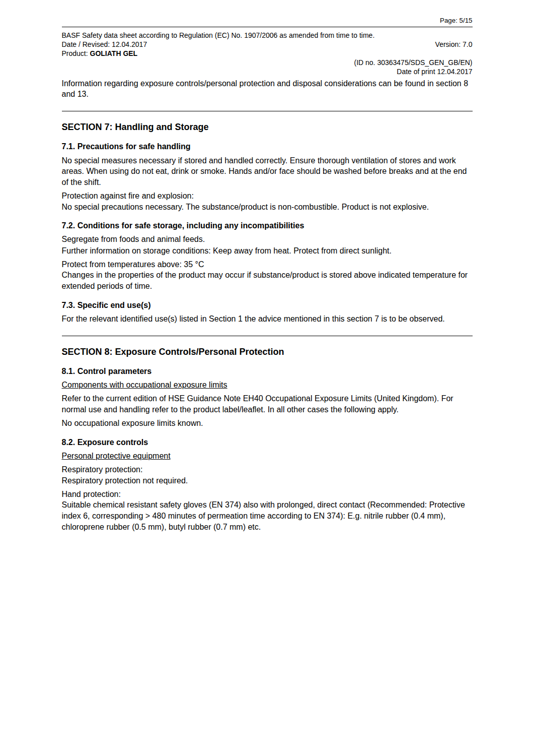Page: 5/15
BASF Safety data sheet according to Regulation (EC) No. 1907/2006 as amended from time to time.
Date / Revised: 12.04.2017 Version: 7.0
Product: GOLIATH GEL
(ID no. 30363475/SDS_GEN_GB/EN)
Date of print 12.04.2017
Information regarding exposure controls/personal protection and disposal considerations can be found in section 8 and 13.
SECTION 7: Handling and Storage
7.1. Precautions for safe handling
No special measures necessary if stored and handled correctly. Ensure thorough ventilation of stores and work areas. When using do not eat, drink or smoke. Hands and/or face should be washed before breaks and at the end of the shift.
Protection against fire and explosion:
No special precautions necessary. The substance/product is non-combustible. Product is not explosive.
7.2. Conditions for safe storage, including any incompatibilities
Segregate from foods and animal feeds.
Further information on storage conditions: Keep away from heat. Protect from direct sunlight.
Protect from temperatures above: 35 °C
Changes in the properties of the product may occur if substance/product is stored above indicated temperature for extended periods of time.
7.3. Specific end use(s)
For the relevant identified use(s) listed in Section 1 the advice mentioned in this section 7 is to be observed.
SECTION 8: Exposure Controls/Personal Protection
8.1. Control parameters
Components with occupational exposure limits
Refer to the current edition of HSE Guidance Note EH40 Occupational Exposure Limits (United Kingdom). For normal use and handling refer to the product label/leaflet. In all other cases the following apply.
No occupational exposure limits known.
8.2. Exposure controls
Personal protective equipment
Respiratory protection:
Respiratory protection not required.
Hand protection:
Suitable chemical resistant safety gloves (EN 374) also with prolonged, direct contact (Recommended: Protective index 6, corresponding > 480 minutes of permeation time according to EN 374): E.g. nitrile rubber (0.4 mm), chloroprene rubber (0.5 mm), butyl rubber (0.7 mm) etc.